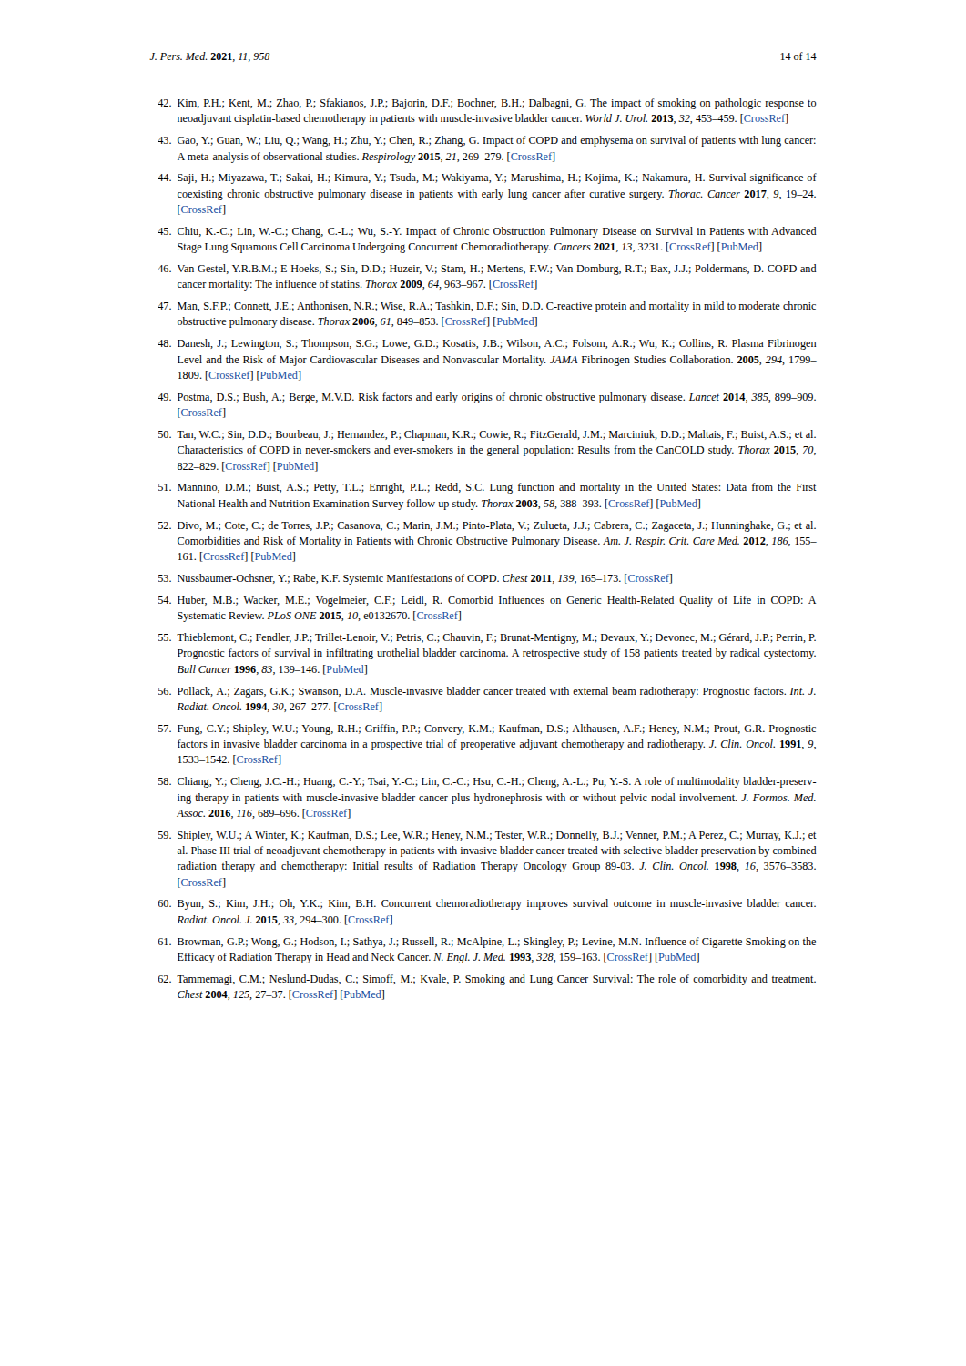J. Pers. Med. 2021, 11, 958
14 of 14
Kim, P.H.; Kent, M.; Zhao, P.; Sfakianos, J.P.; Bajorin, D.F.; Bochner, B.H.; Dalbagni, G. The impact of smoking on pathologic response to neoadjuvant cisplatin-based chemotherapy in patients with muscle-invasive bladder cancer. World J. Urol. 2013, 32, 453–459. [CrossRef]
Gao, Y.; Guan, W.; Liu, Q.; Wang, H.; Zhu, Y.; Chen, R.; Zhang, G. Impact of COPD and emphysema on survival of patients with lung cancer: A meta-analysis of observational studies. Respirology 2015, 21, 269–279. [CrossRef]
Saji, H.; Miyazawa, T.; Sakai, H.; Kimura, Y.; Tsuda, M.; Wakiyama, Y.; Marushima, H.; Kojima, K.; Nakamura, H. Survival significance of coexisting chronic obstructive pulmonary disease in patients with early lung cancer after curative surgery. Thorac. Cancer 2017, 9, 19–24. [CrossRef]
Chiu, K.-C.; Lin, W.-C.; Chang, C.-L.; Wu, S.-Y. Impact of Chronic Obstruction Pulmonary Disease on Survival in Patients with Advanced Stage Lung Squamous Cell Carcinoma Undergoing Concurrent Chemoradiotherapy. Cancers 2021, 13, 3231. [CrossRef] [PubMed]
Van Gestel, Y.R.B.M.; E Hoeks, S.; Sin, D.D.; Huzeir, V.; Stam, H.; Mertens, F.W.; Van Domburg, R.T.; Bax, J.J.; Poldermans, D. COPD and cancer mortality: The influence of statins. Thorax 2009, 64, 963–967. [CrossRef]
Man, S.F.P.; Connett, J.E.; Anthonisen, N.R.; Wise, R.A.; Tashkin, D.F.; Sin, D.D. C-reactive protein and mortality in mild to moderate chronic obstructive pulmonary disease. Thorax 2006, 61, 849–853. [CrossRef] [PubMed]
Danesh, J.; Lewington, S.; Thompson, S.G.; Lowe, G.D.; Kosatis, J.B.; Wilson, A.C.; Folsom, A.R.; Wu, K.; Collins, R. Plasma Fibrinogen Level and the Risk of Major Cardiovascular Diseases and Nonvascular Mortality. JAMA Fibrinogen Studies Collaboration. 2005, 294, 1799–1809. [CrossRef] [PubMed]
Postma, D.S.; Bush, A.; Berge, M.V.D. Risk factors and early origins of chronic obstructive pulmonary disease. Lancet 2014, 385, 899–909. [CrossRef]
Tan, W.C.; Sin, D.D.; Bourbeau, J.; Hernandez, P.; Chapman, K.R.; Cowie, R.; FitzGerald, J.M.; Marciniuk, D.D.; Maltais, F.; Buist, A.S.; et al. Characteristics of COPD in never-smokers and ever-smokers in the general population: Results from the CanCOLD study. Thorax 2015, 70, 822–829. [CrossRef] [PubMed]
Mannino, D.M.; Buist, A.S.; Petty, T.L.; Enright, P.L.; Redd, S.C. Lung function and mortality in the United States: Data from the First National Health and Nutrition Examination Survey follow up study. Thorax 2003, 58, 388–393. [CrossRef] [PubMed]
Divo, M.; Cote, C.; de Torres, J.P.; Casanova, C.; Marin, J.M.; Pinto-Plata, V.; Zulueta, J.J.; Cabrera, C.; Zagaceta, J.; Hunninghake, G.; et al. Comorbidities and Risk of Mortality in Patients with Chronic Obstructive Pulmonary Disease. Am. J. Respir. Crit. Care Med. 2012, 186, 155–161. [CrossRef] [PubMed]
Nussbaumer-Ochsner, Y.; Rabe, K.F. Systemic Manifestations of COPD. Chest 2011, 139, 165–173. [CrossRef]
Huber, M.B.; Wacker, M.E.; Vogelmeier, C.F.; Leidl, R. Comorbid Influences on Generic Health-Related Quality of Life in COPD: A Systematic Review. PLoS ONE 2015, 10, e0132670. [CrossRef]
Thieblemont, C.; Fendler, J.P.; Trillet-Lenoir, V.; Petris, C.; Chauvin, F.; Brunat-Mentigny, M.; Devaux, Y.; Devonec, M.; Gérard, J.P.; Perrin, P. Prognostic factors of survival in infiltrating urothelial bladder carcinoma. A retrospective study of 158 patients treated by radical cystectomy. Bull Cancer 1996, 83, 139–146. [PubMed]
Pollack, A.; Zagars, G.K.; Swanson, D.A. Muscle-invasive bladder cancer treated with external beam radiotherapy: Prognostic factors. Int. J. Radiat. Oncol. 1994, 30, 267–277. [CrossRef]
Fung, C.Y.; Shipley, W.U.; Young, R.H.; Griffin, P.P.; Convery, K.M.; Kaufman, D.S.; Althausen, A.F.; Heney, N.M.; Prout, G.R. Prognostic factors in invasive bladder carcinoma in a prospective trial of preoperative adjuvant chemotherapy and radiotherapy. J. Clin. Oncol. 1991, 9, 1533–1542. [CrossRef]
Chiang, Y.; Cheng, J.C.-H.; Huang, C.-Y.; Tsai, Y.-C.; Lin, C.-C.; Hsu, C.-H.; Cheng, A.-L.; Pu, Y.-S. A role of multimodality bladder-preserving therapy in patients with muscle-invasive bladder cancer plus hydronephrosis with or without pelvic nodal involvement. J. Formos. Med. Assoc. 2016, 116, 689–696. [CrossRef]
Shipley, W.U.; A Winter, K.; Kaufman, D.S.; Lee, W.R.; Heney, N.M.; Tester, W.R.; Donnelly, B.J.; Venner, P.M.; A Perez, C.; Murray, K.J.; et al. Phase III trial of neoadjuvant chemotherapy in patients with invasive bladder cancer treated with selective bladder preservation by combined radiation therapy and chemotherapy: Initial results of Radiation Therapy Oncology Group 89-03. J. Clin. Oncol. 1998, 16, 3576–3583. [CrossRef]
Byun, S.; Kim, J.H.; Oh, Y.K.; Kim, B.H. Concurrent chemoradiotherapy improves survival outcome in muscle-invasive bladder cancer. Radiat. Oncol. J. 2015, 33, 294–300. [CrossRef]
Browman, G.P.; Wong, G.; Hodson, I.; Sathya, J.; Russell, R.; McAlpine, L.; Skingley, P.; Levine, M.N. Influence of Cigarette Smoking on the Efficacy of Radiation Therapy in Head and Neck Cancer. N. Engl. J. Med. 1993, 328, 159–163. [CrossRef] [PubMed]
Tammemagi, C.M.; Neslund-Dudas, C.; Simoff, M.; Kvale, P. Smoking and Lung Cancer Survival: The role of comorbidity and treatment. Chest 2004, 125, 27–37. [CrossRef] [PubMed]